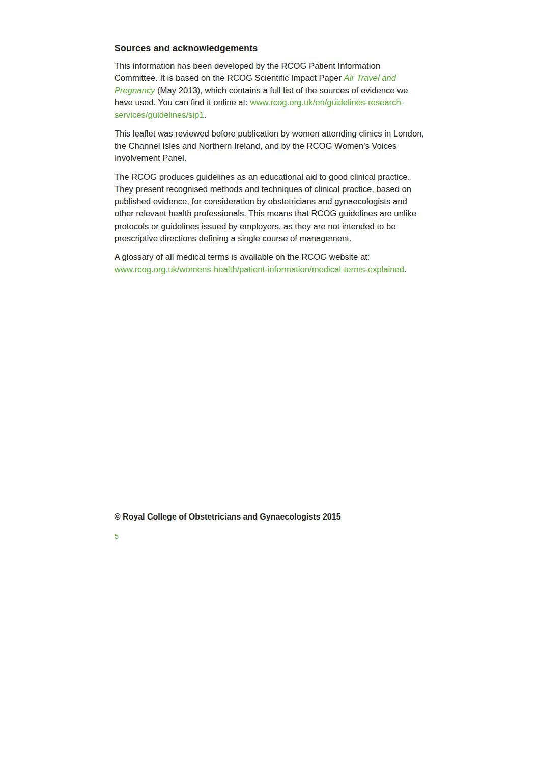Sources and acknowledgements
This information has been developed by the RCOG Patient Information Committee. It is based on the RCOG Scientific Impact Paper Air Travel and Pregnancy (May 2013), which contains a full list of the sources of evidence we have used. You can find it online at: www.rcog.org.uk/en/guidelines-research-services/guidelines/sip1.
This leaflet was reviewed before publication by women attending clinics in London, the Channel Isles and Northern Ireland, and by the RCOG Women's Voices Involvement Panel.
The RCOG produces guidelines as an educational aid to good clinical practice. They present recognised methods and techniques of clinical practice, based on published evidence, for consideration by obstetricians and gynaecologists and other relevant health professionals. This means that RCOG guidelines are unlike protocols or guidelines issued by employers, as they are not intended to be prescriptive directions defining a single course of management.
A glossary of all medical terms is available on the RCOG website at: www.rcog.org.uk/womens-health/patient-information/medical-terms-explained.
© Royal College of Obstetricians and Gynaecologists 2015
5